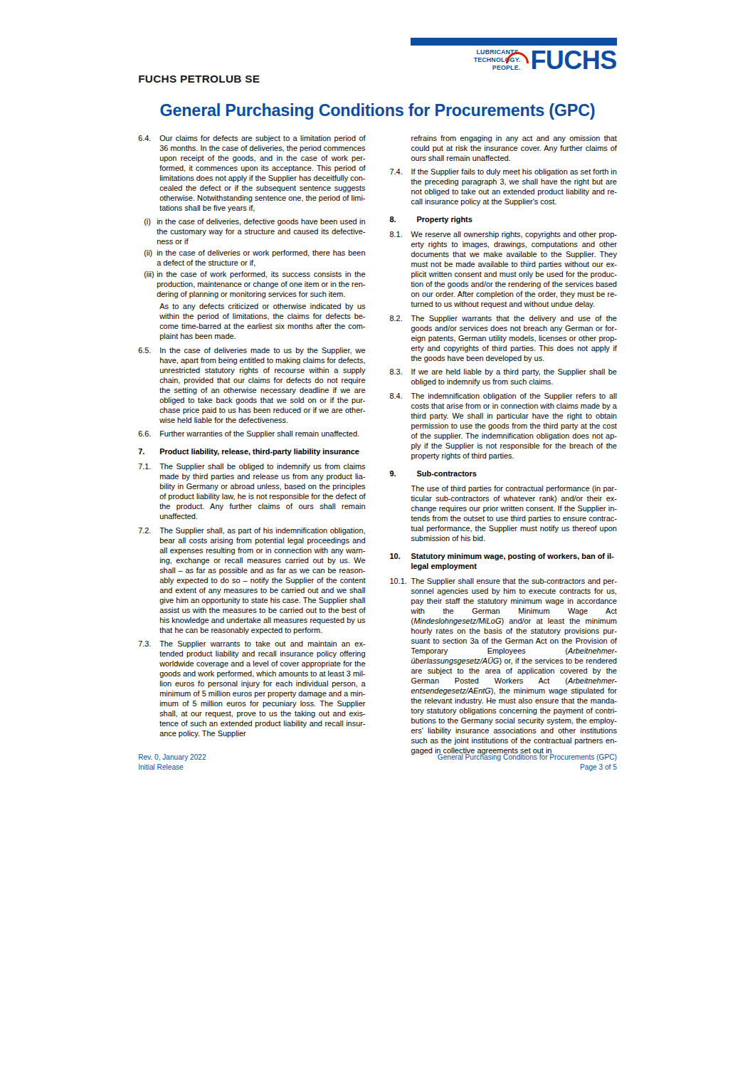FUCHS PETROLUB SE
LUBRICANTS.
TECHNOLOGY.
PEOPLE.
FUCHS
General Purchasing Conditions for Procurements (GPC)
6.4.
Our claims for defects are subject to a limitation period of 36 months. In the case of deliveries, the period commences upon receipt of the goods, and in the case of work performed, it commences upon its acceptance. This period of limitations does not apply if the Supplier has deceitfully concealed the defect or if the subsequent sentence suggests otherwise. Notwithstanding sentence one, the period of limitations shall be five years if,
(i) in the case of deliveries, defective goods have been used in the customary way for a structure and caused its defectiveness or if
(ii) in the case of deliveries or work performed, there has been a defect of the structure or if,
(iii) in the case of work performed, its success consists in the production, maintenance or change of one item or in the rendering of planning or monitoring services for such item.
As to any defects criticized or otherwise indicated by us within the period of limitations, the claims for defects become time-barred at the earliest six months after the complaint has been made.
6.5.
In the case of deliveries made to us by the Supplier, we have, apart from being entitled to making claims for defects, unrestricted statutory rights of recourse within a supply chain, provided that our claims for defects do not require the setting of an otherwise necessary deadline if we are obliged to take back goods that we sold on or if the purchase price paid to us has been reduced or if we are otherwise held liable for the defectiveness.
6.6.
Further warranties of the Supplier shall remain unaffected.
7.
Product liability, release, third-party liability insurance
7.1.
The Supplier shall be obliged to indemnify us from claims made by third parties and release us from any product liability in Germany or abroad unless, based on the principles of product liability law, he is not responsible for the defect of the product. Any further claims of ours shall remain unaffected.
7.2.
The Supplier shall, as part of his indemnification obligation, bear all costs arising from potential legal proceedings and all expenses resulting from or in connection with any warning, exchange or recall measures carried out by us. We shall – as far as possible and as far as we can be reasonably expected to do so – notify the Supplier of the content and extent of any measures to be carried out and we shall give him an opportunity to state his case. The Supplier shall assist us with the measures to be carried out to the best of his knowledge and undertake all measures requested by us that he can be reasonably expected to perform.
7.3.
The Supplier warrants to take out and maintain an extended product liability and recall insurance policy offering worldwide coverage and a level of cover appropriate for the goods and work performed, which amounts to at least 3 million euros fo personal injury for each individual person, a minimum of 5 million euros per property damage and a minimum of 5 million euros for pecuniary loss. The Supplier shall, at our request, prove to us the taking out and existence of such an extended product liability and recall insurance policy. The Supplier
refrains from engaging in any act and any omission that could put at risk the insurance cover. Any further claims of ours shall remain unaffected.
7.4.
If the Supplier fails to duly meet his obligation as set forth in the preceding paragraph 3, we shall have the right but are not obliged to take out an extended product liability and recall insurance policy at the Supplier's cost.
8.
Property rights
8.1.
We reserve all ownership rights, copyrights and other property rights to images, drawings, computations and other documents that we make available to the Supplier. They must not be made available to third parties without our explicit written consent and must only be used for the production of the goods and/or the rendering of the services based on our order. After completion of the order, they must be returned to us without request and without undue delay.
8.2.
The Supplier warrants that the delivery and use of the goods and/or services does not breach any German or foreign patents, German utility models, licenses or other property and copyrights of third parties. This does not apply if the goods have been developed by us.
8.3.
If we are held liable by a third party, the Supplier shall be obliged to indemnify us from such claims.
8.4.
The indemnification obligation of the Supplier refers to all costs that arise from or in connection with claims made by a third party. We shall in particular have the right to obtain permission to use the goods from the third party at the cost of the supplier. The indemnification obligation does not apply if the Supplier is not responsible for the breach of the property rights of third parties.
9.
Sub-contractors
The use of third parties for contractual performance (in particular sub-contractors of whatever rank) and/or their exchange requires our prior written consent. If the Supplier intends from the outset to use third parties to ensure contractual performance, the Supplier must notify us thereof upon submission of his bid.
10.
Statutory minimum wage, posting of workers, ban of illegal employment
10.1.
The Supplier shall ensure that the sub-contractors and personnel agencies used by him to execute contracts for us, pay their staff the statutory minimum wage in accordance with the German Minimum Wage Act (Mindeslohngesetz/MiLoG) and/or at least the minimum hourly rates on the basis of the statutory provisions pursuant to section 3a of the German Act on the Provision of Temporary Employees (Arbeitnehmer-überlassungsgesetz/AÜG) or, if the services to be rendered are subject to the area of application covered by the German Posted Workers Act (Arbeitnehmer-entsendegesetz/AEntG), the minimum wage stipulated for the relevant industry. He must also ensure that the mandatory statutory obligations concerning the payment of contributions to the Germany social security system, the employers' liability insurance associations and other institutions such as the joint institutions of the contractual partners engaged in collective agreements set out in
Rev. 0, January 2022
Initial Release
General Purchasing Conditions for Procurements (GPC)
Page 3 of 5